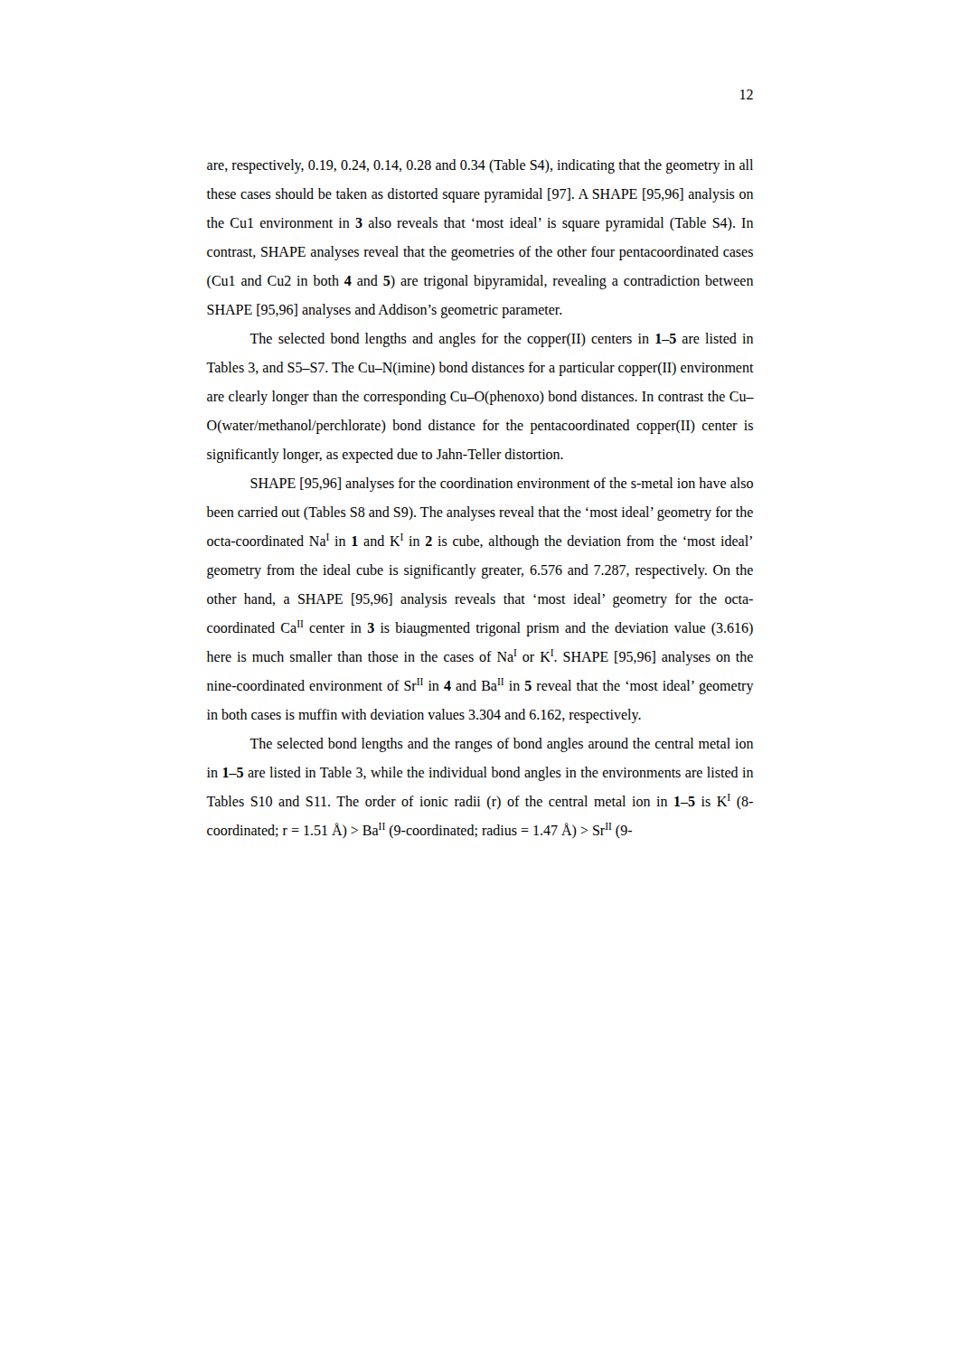12
are, respectively, 0.19, 0.24, 0.14, 0.28 and 0.34 (Table S4), indicating that the geometry in all these cases should be taken as distorted square pyramidal [97]. A SHAPE [95,96] analysis on the Cu1 environment in 3 also reveals that ‘most ideal’ is square pyramidal (Table S4). In contrast, SHAPE analyses reveal that the geometries of the other four pentacoordinated cases (Cu1 and Cu2 in both 4 and 5) are trigonal bipyramidal, revealing a contradiction between SHAPE [95,96] analyses and Addison’s geometric parameter.
The selected bond lengths and angles for the copper(II) centers in 1–5 are listed in Tables 3, and S5–S7. The Cu–N(imine) bond distances for a particular copper(II) environment are clearly longer than the corresponding Cu–O(phenoxo) bond distances. In contrast the Cu–O(water/methanol/perchlorate) bond distance for the pentacoordinated copper(II) center is significantly longer, as expected due to Jahn-Teller distortion.
SHAPE [95,96] analyses for the coordination environment of the s-metal ion have also been carried out (Tables S8 and S9). The analyses reveal that the ‘most ideal’ geometry for the octa-coordinated NaI in 1 and KI in 2 is cube, although the deviation from the ‘most ideal’ geometry from the ideal cube is significantly greater, 6.576 and 7.287, respectively. On the other hand, a SHAPE [95,96] analysis reveals that ‘most ideal’ geometry for the octa-coordinated CaII center in 3 is biaugmented trigonal prism and the deviation value (3.616) here is much smaller than those in the cases of NaI or KI. SHAPE [95,96] analyses on the nine-coordinated environment of SrII in 4 and BaII in 5 reveal that the ‘most ideal’ geometry in both cases is muffin with deviation values 3.304 and 6.162, respectively.
The selected bond lengths and the ranges of bond angles around the central metal ion in 1–5 are listed in Table 3, while the individual bond angles in the environments are listed in Tables S10 and S11. The order of ionic radii (r) of the central metal ion in 1–5 is KI (8-coordinated; r = 1.51 Å) > BaII (9-coordinated; radius = 1.47 Å) > SrII (9-